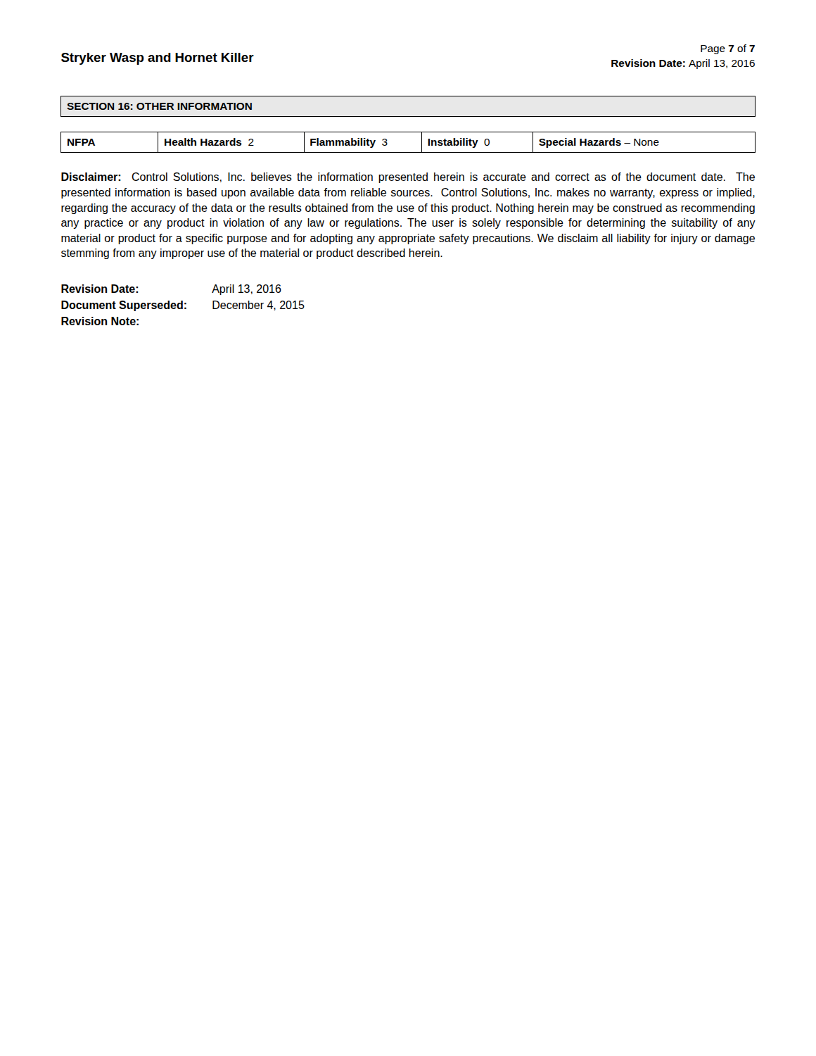Stryker Wasp and Hornet Killer
Page 7 of 7
Revision Date: April 13, 2016
SECTION 16: OTHER INFORMATION
| NFPA | Health Hazards 2 | Flammability 3 | Instability 0 | Special Hazards – None |
Disclaimer: Control Solutions, Inc. believes the information presented herein is accurate and correct as of the document date. The presented information is based upon available data from reliable sources. Control Solutions, Inc. makes no warranty, express or implied, regarding the accuracy of the data or the results obtained from the use of this product. Nothing herein may be construed as recommending any practice or any product in violation of any law or regulations. The user is solely responsible for determining the suitability of any material or product for a specific purpose and for adopting any appropriate safety precautions. We disclaim all liability for injury or damage stemming from any improper use of the material or product described herein.
| Revision Date: | April 13, 2016 |
| Document Superseded: | December 4, 2015 |
| Revision Note: | |